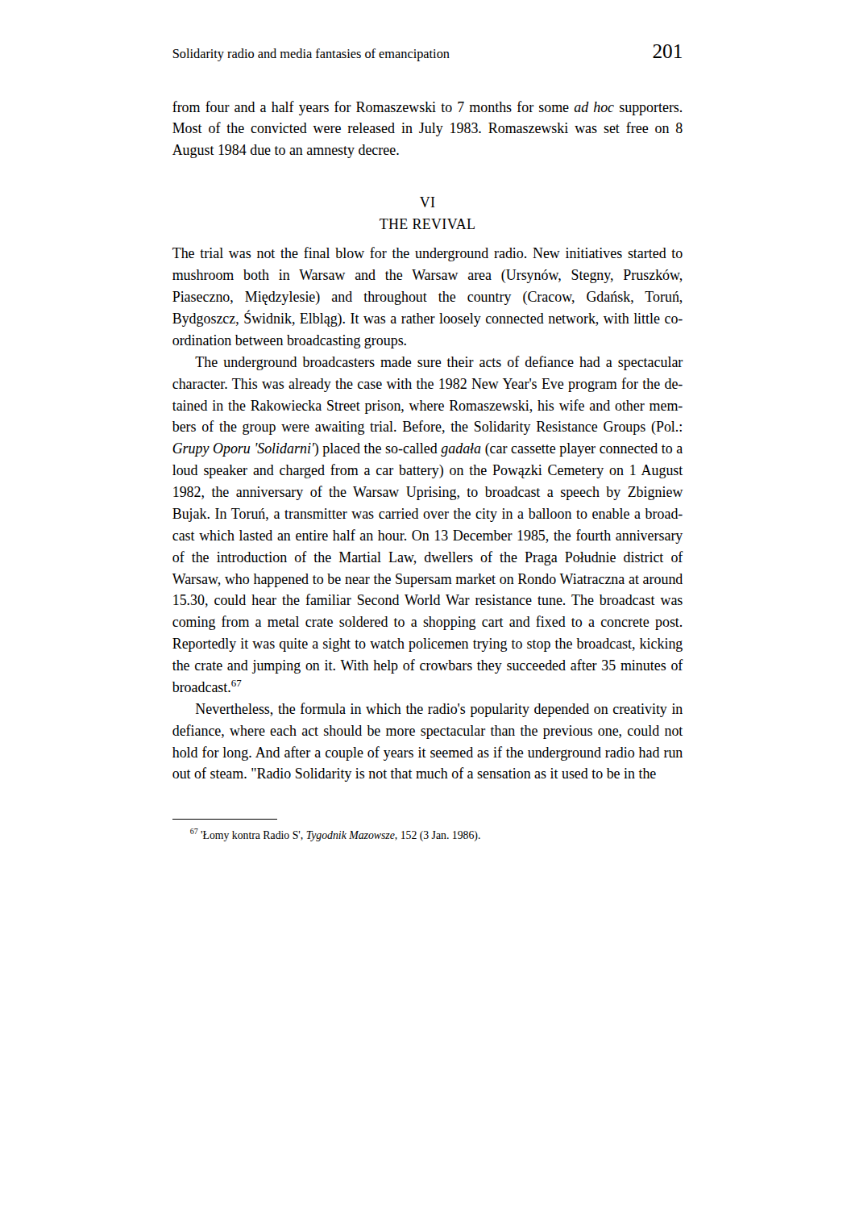Solidarity radio and media fantasies of emancipation 201
from four and a half years for Romaszewski to 7 months for some ad hoc supporters. Most of the convicted were released in July 1983. Romaszewski was set free on 8 August 1984 due to an amnesty decree.
VI
THE REVIVAL
The trial was not the final blow for the underground radio. New initiatives started to mushroom both in Warsaw and the Warsaw area (Ursynów, Stegny, Pruszków, Piaseczno, Międzylesie) and throughout the country (Cracow, Gdańsk, Toruń, Bydgoszcz, Świdnik, Elbląg). It was a rather loosely connected network, with little coordination between broadcasting groups.
The underground broadcasters made sure their acts of defiance had a spectacular character. This was already the case with the 1982 New Year's Eve program for the detained in the Rakowiecka Street prison, where Romaszewski, his wife and other members of the group were awaiting trial. Before, the Solidarity Resistance Groups (Pol.: Grupy Oporu 'Solidarni') placed the so-called gadała (car cassette player connected to a loud speaker and charged from a car battery) on the Powązki Cemetery on 1 August 1982, the anniversary of the Warsaw Uprising, to broadcast a speech by Zbigniew Bujak. In Toruń, a transmitter was carried over the city in a balloon to enable a broadcast which lasted an entire half an hour. On 13 December 1985, the fourth anniversary of the introduction of the Martial Law, dwellers of the Praga Południe district of Warsaw, who happened to be near the Supersam market on Rondo Wiatraczna at around 15.30, could hear the familiar Second World War resistance tune. The broadcast was coming from a metal crate soldered to a shopping cart and fixed to a concrete post. Reportedly it was quite a sight to watch policemen trying to stop the broadcast, kicking the crate and jumping on it. With help of crowbars they succeeded after 35 minutes of broadcast.67
Nevertheless, the formula in which the radio's popularity depended on creativity in defiance, where each act should be more spectacular than the previous one, could not hold for long. And after a couple of years it seemed as if the underground radio had run out of steam. "Radio Solidarity is not that much of a sensation as it used to be in the
67 'Łomy kontra Radio S', Tygodnik Mazowsze, 152 (3 Jan. 1986).